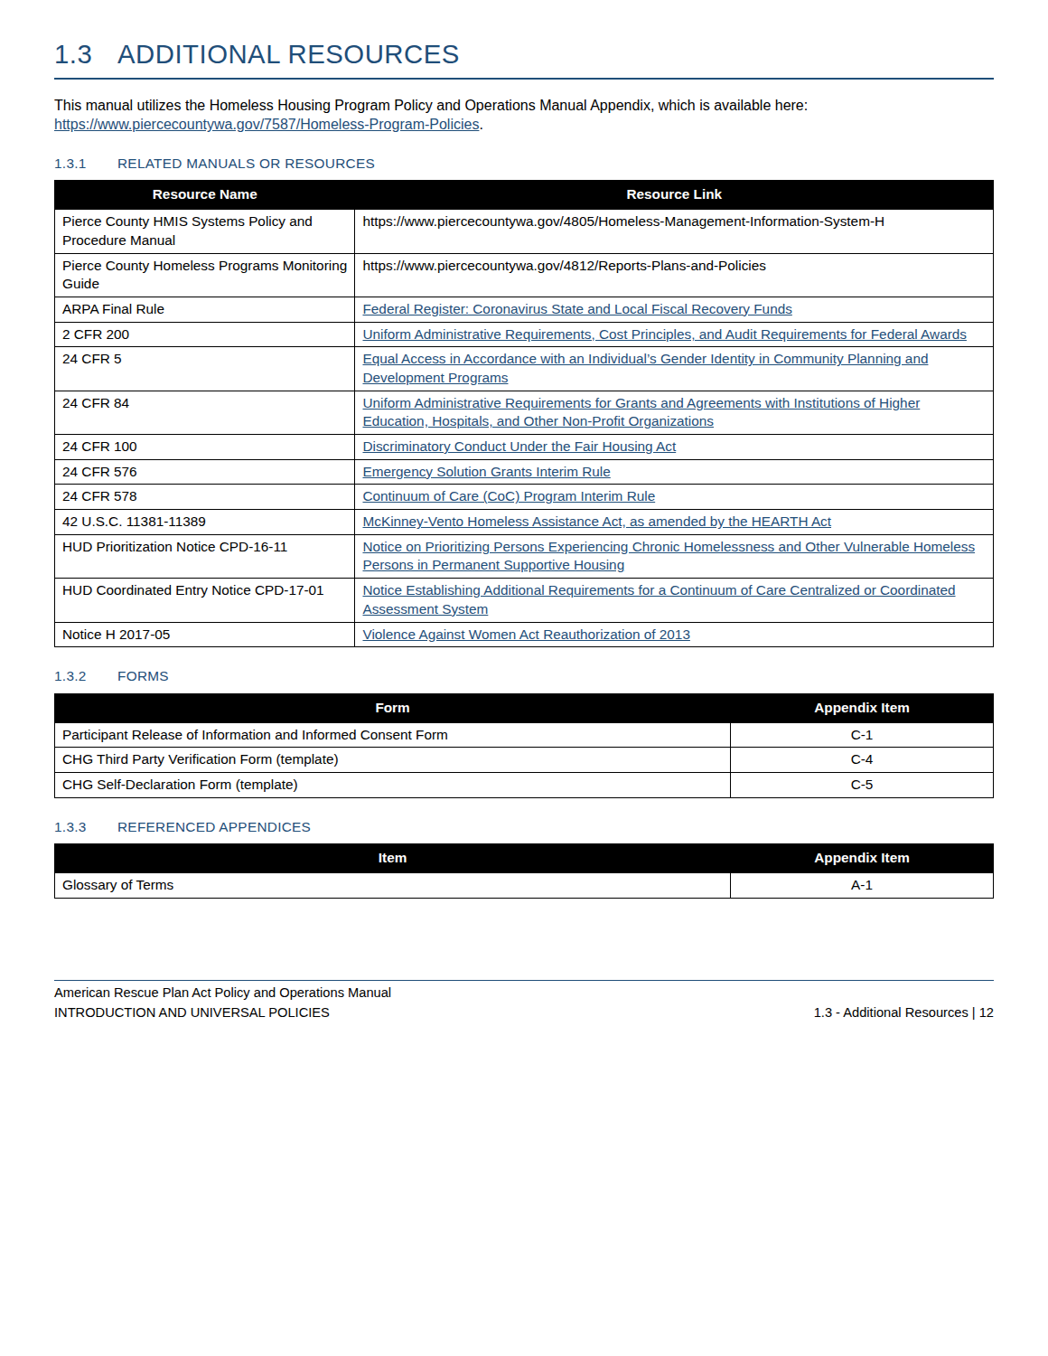1.3 ADDITIONAL RESOURCES
This manual utilizes the Homeless Housing Program Policy and Operations Manual Appendix, which is available here: https://www.piercecountywa.gov/7587/Homeless-Program-Policies.
1.3.1 RELATED MANUALS OR RESOURCES
| Resource Name | Resource Link |
| --- | --- |
| Pierce County HMIS Systems Policy and Procedure Manual | https://www.piercecountywa.gov/4805/Homeless-Management-Information-System-H |
| Pierce County Homeless Programs Monitoring Guide | https://www.piercecountywa.gov/4812/Reports-Plans-and-Policies |
| ARPA Final Rule | Federal Register: Coronavirus State and Local Fiscal Recovery Funds |
| 2 CFR 200 | Uniform Administrative Requirements, Cost Principles, and Audit Requirements for Federal Awards |
| 24 CFR 5 | Equal Access in Accordance with an Individual’s Gender Identity in Community Planning and Development Programs |
| 24 CFR 84 | Uniform Administrative Requirements for Grants and Agreements with Institutions of Higher Education, Hospitals, and Other Non-Profit Organizations |
| 24 CFR 100 | Discriminatory Conduct Under the Fair Housing Act |
| 24 CFR 576 | Emergency Solution Grants Interim Rule |
| 24 CFR 578 | Continuum of Care (CoC) Program Interim Rule |
| 42 U.S.C. 11381-11389 | McKinney-Vento Homeless Assistance Act, as amended by the HEARTH Act |
| HUD Prioritization Notice CPD-16-11 | Notice on Prioritizing Persons Experiencing Chronic Homelessness and Other Vulnerable Homeless Persons in Permanent Supportive Housing |
| HUD Coordinated Entry Notice CPD-17-01 | Notice Establishing Additional Requirements for a Continuum of Care Centralized or Coordinated Assessment System |
| Notice H 2017-05 | Violence Against Women Act Reauthorization of 2013 |
1.3.2 FORMS
| Form | Appendix Item |
| --- | --- |
| Participant Release of Information and Informed Consent Form | C-1 |
| CHG Third Party Verification Form (template) | C-4 |
| CHG Self-Declaration Form (template) | C-5 |
1.3.3 REFERENCED APPENDICES
| Item | Appendix Item |
| --- | --- |
| Glossary of Terms | A-1 |
American Rescue Plan Act Policy and Operations Manual
INTRODUCTION AND UNIVERSAL POLICIES 1.3 - Additional Resources | 12